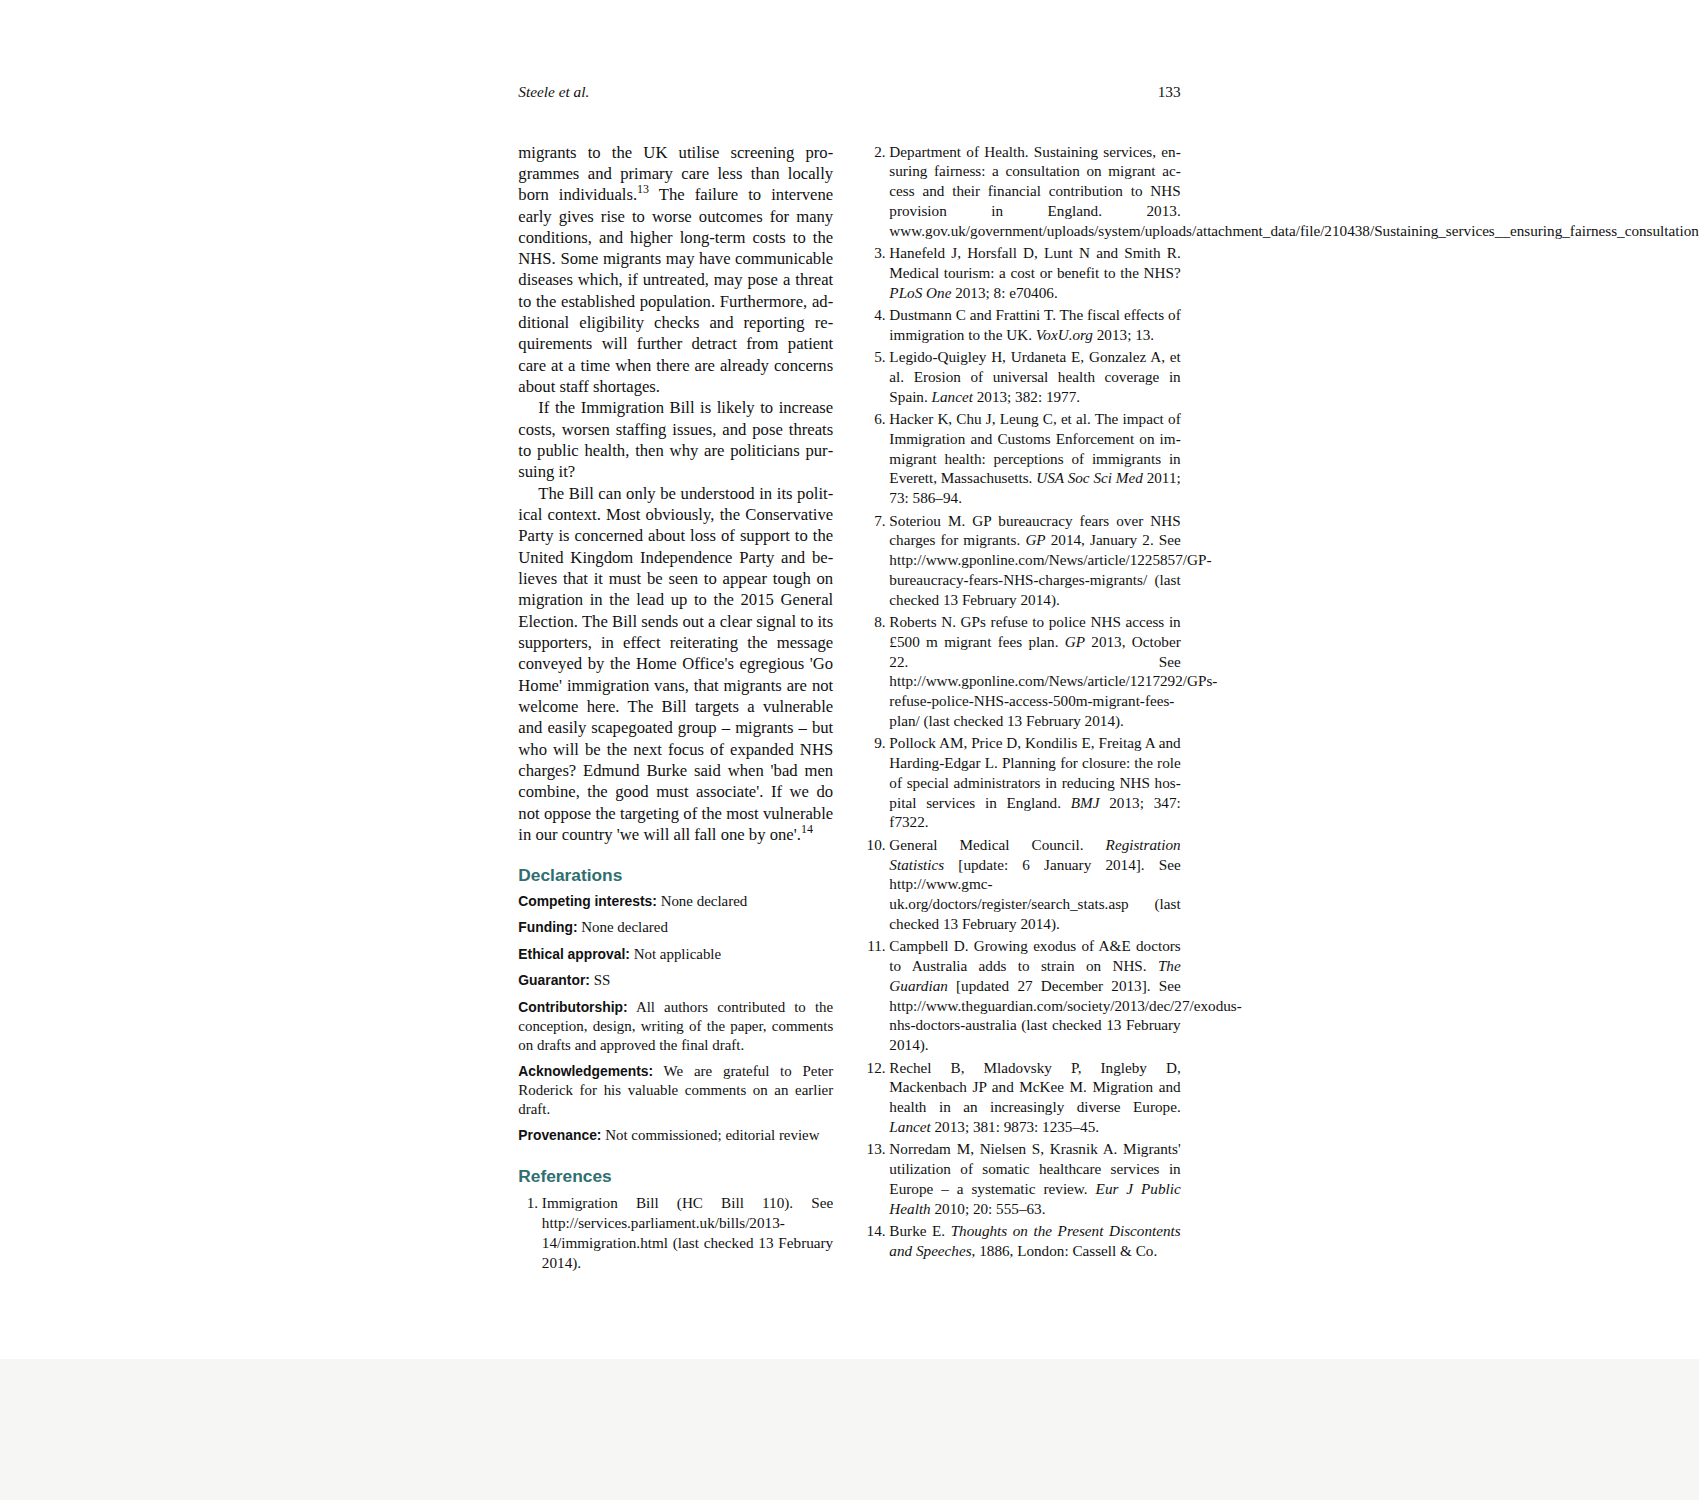Steele et al. 133
migrants to the UK utilise screening programmes and primary care less than locally born individuals.13 The failure to intervene early gives rise to worse outcomes for many conditions, and higher long-term costs to the NHS. Some migrants may have communicable diseases which, if untreated, may pose a threat to the established population. Furthermore, additional eligibility checks and reporting requirements will further detract from patient care at a time when there are already concerns about staff shortages.
If the Immigration Bill is likely to increase costs, worsen staffing issues, and pose threats to public health, then why are politicians pursuing it?
The Bill can only be understood in its political context. Most obviously, the Conservative Party is concerned about loss of support to the United Kingdom Independence Party and believes that it must be seen to appear tough on migration in the lead up to the 2015 General Election. The Bill sends out a clear signal to its supporters, in effect reiterating the message conveyed by the Home Office's egregious 'Go Home' immigration vans, that migrants are not welcome here. The Bill targets a vulnerable and easily scapegoated group – migrants – but who will be the next focus of expanded NHS charges? Edmund Burke said when 'bad men combine, the good must associate'. If we do not oppose the targeting of the most vulnerable in our country 'we will all fall one by one'.14
Declarations
Competing interests: None declared
Funding: None declared
Ethical approval: Not applicable
Guarantor: SS
Contributorship: All authors contributed to the conception, design, writing of the paper, comments on drafts and approved the final draft.
Acknowledgements: We are grateful to Peter Roderick for his valuable comments on an earlier draft.
Provenance: Not commissioned; editorial review
References
Immigration Bill (HC Bill 110). See http://services.parliament.uk/bills/2013-14/immigration.html (last checked 13 February 2014).
Department of Health. Sustaining services, ensuring fairness: a consultation on migrant access and their financial contribution to NHS provision in England. 2013. www.gov.uk/government/uploads/system/uploads/attachment_data/file/210438/Sustaining_services__ensuring_fairness_consultation_document.pdf.
Hanefeld J, Horsfall D, Lunt N and Smith R. Medical tourism: a cost or benefit to the NHS? PLoS One 2013; 8: e70406.
Dustmann C and Frattini T. The fiscal effects of immigration to the UK. VoxU.org 2013; 13.
Legido-Quigley H, Urdaneta E, Gonzalez A, et al. Erosion of universal health coverage in Spain. Lancet 2013; 382: 1977.
Hacker K, Chu J, Leung C, et al. The impact of Immigration and Customs Enforcement on immigrant health: perceptions of immigrants in Everett, Massachusetts. USA Soc Sci Med 2011; 73: 586–94.
Soteriou M. GP bureaucracy fears over NHS charges for migrants. GP 2014, January 2. See http://www.gponline.com/News/article/1225857/GP-bureaucracy-fears-NHS-charges-migrants/ (last checked 13 February 2014).
Roberts N. GPs refuse to police NHS access in £500 m migrant fees plan. GP 2013, October 22. See http://www.gponline.com/News/article/1217292/GPs-refuse-police-NHS-access-500m-migrant-fees-plan/ (last checked 13 February 2014).
Pollock AM, Price D, Kondilis E, Freitag A and Harding-Edgar L. Planning for closure: the role of special administrators in reducing NHS hospital services in England. BMJ 2013; 347: f7322.
General Medical Council. Registration Statistics [update: 6 January 2014]. See http://www.gmc-uk.org/doctors/register/search_stats.asp (last checked 13 February 2014).
Campbell D. Growing exodus of A&E doctors to Australia adds to strain on NHS. The Guardian [updated 27 December 2013]. See http://www.theguardian.com/society/2013/dec/27/exodus-nhs-doctors-australia (last checked 13 February 2014).
Rechel B, Mladovsky P, Ingleby D, Mackenbach JP and McKee M. Migration and health in an increasingly diverse Europe. Lancet 2013; 381: 9873: 1235–45.
Norredam M, Nielsen S, Krasnik A. Migrants' utilization of somatic healthcare services in Europe – a systematic review. Eur J Public Health 2010; 20: 555–63.
Burke E. Thoughts on the Present Discontents and Speeches, 1886, London: Cassell & Co.